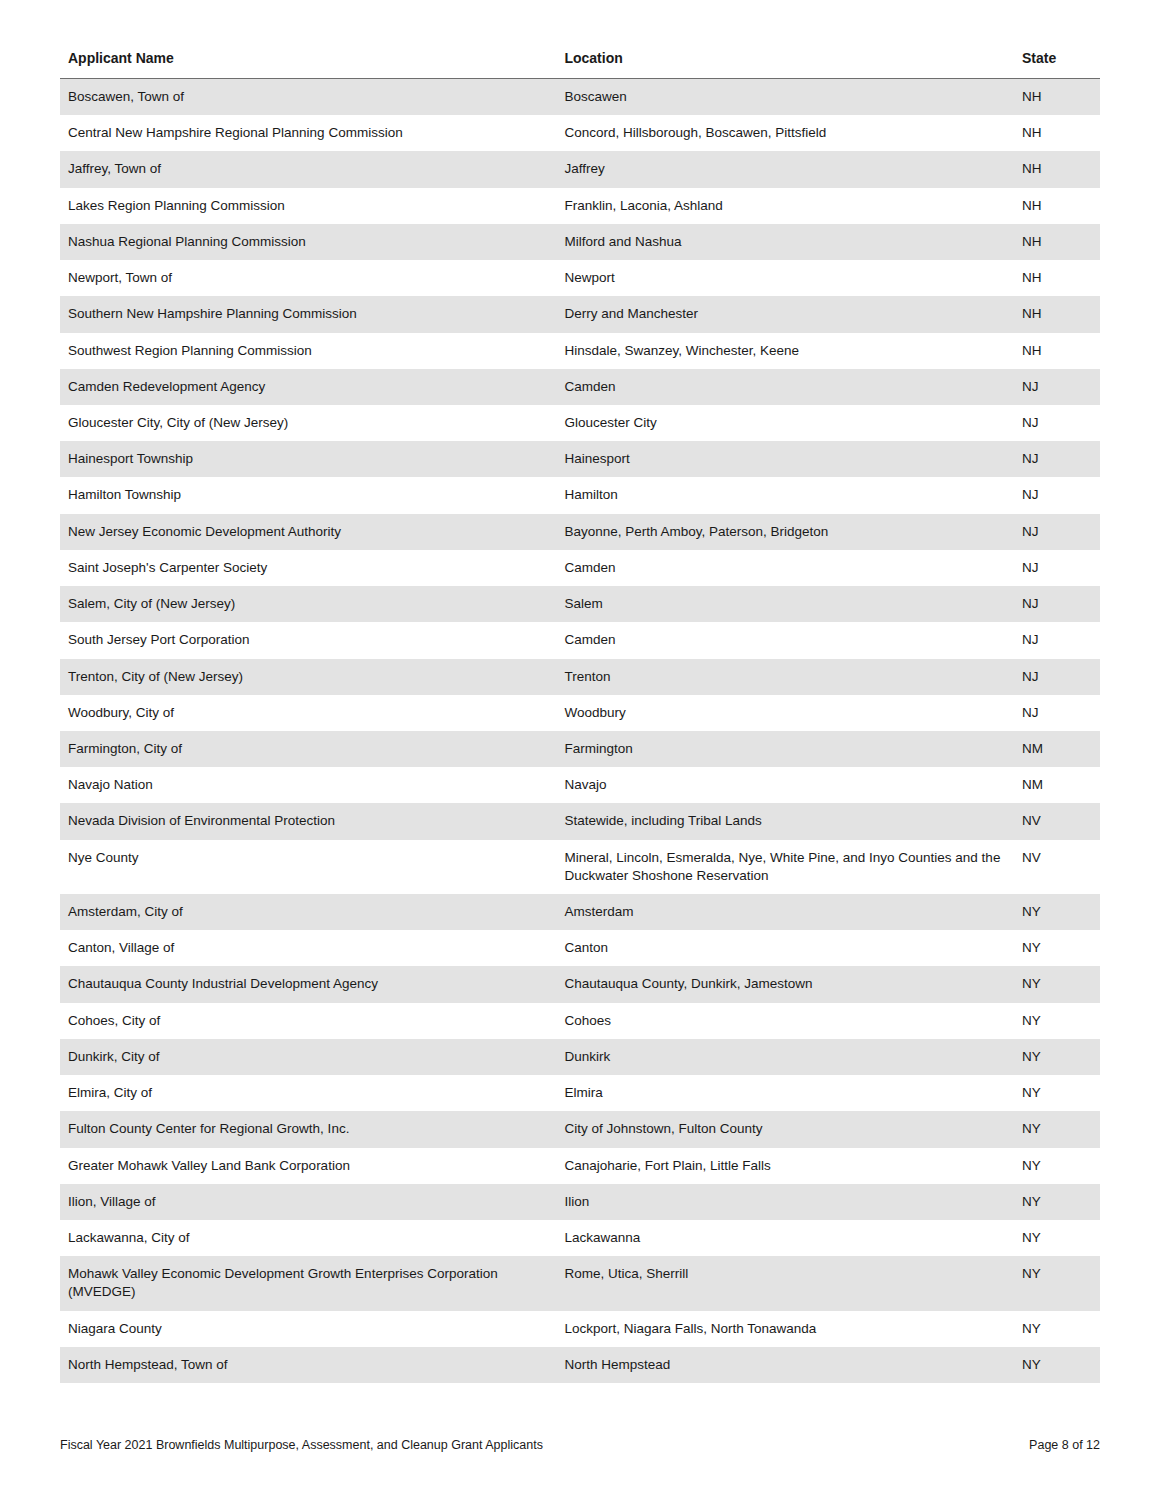| Applicant Name | Location | State |
| --- | --- | --- |
| Boscawen, Town of | Boscawen | NH |
| Central New Hampshire Regional Planning Commission | Concord, Hillsborough, Boscawen, Pittsfield | NH |
| Jaffrey, Town of | Jaffrey | NH |
| Lakes Region Planning Commission | Franklin, Laconia, Ashland | NH |
| Nashua Regional Planning Commission | Milford and Nashua | NH |
| Newport, Town of | Newport | NH |
| Southern New Hampshire Planning Commission | Derry and Manchester | NH |
| Southwest Region Planning Commission | Hinsdale, Swanzey, Winchester, Keene | NH |
| Camden Redevelopment Agency | Camden | NJ |
| Gloucester City, City of (New Jersey) | Gloucester City | NJ |
| Hainesport Township | Hainesport | NJ |
| Hamilton Township | Hamilton | NJ |
| New Jersey Economic Development Authority | Bayonne, Perth Amboy, Paterson, Bridgeton | NJ |
| Saint Joseph's Carpenter Society | Camden | NJ |
| Salem, City of (New Jersey) | Salem | NJ |
| South Jersey Port Corporation | Camden | NJ |
| Trenton, City of (New Jersey) | Trenton | NJ |
| Woodbury, City of | Woodbury | NJ |
| Farmington, City of | Farmington | NM |
| Navajo Nation | Navajo | NM |
| Nevada Division of Environmental Protection | Statewide, including Tribal Lands | NV |
| Nye County | Mineral, Lincoln, Esmeralda, Nye, White Pine, and Inyo Counties and the Duckwater Shoshone Reservation | NV |
| Amsterdam, City of | Amsterdam | NY |
| Canton, Village of | Canton | NY |
| Chautauqua County Industrial Development Agency | Chautauqua County, Dunkirk, Jamestown | NY |
| Cohoes, City of | Cohoes | NY |
| Dunkirk, City of | Dunkirk | NY |
| Elmira, City of | Elmira | NY |
| Fulton County Center for Regional Growth, Inc. | City of Johnstown, Fulton County | NY |
| Greater Mohawk Valley Land Bank Corporation | Canajoharie, Fort Plain, Little Falls | NY |
| Ilion, Village of | Ilion | NY |
| Lackawanna, City of | Lackawanna | NY |
| Mohawk Valley Economic Development Growth Enterprises Corporation (MVEDGE) | Rome, Utica, Sherrill | NY |
| Niagara County | Lockport, Niagara Falls, North Tonawanda | NY |
| North Hempstead, Town of | North Hempstead | NY |
Fiscal Year 2021 Brownfields Multipurpose, Assessment, and Cleanup Grant Applicants Page 8 of 12